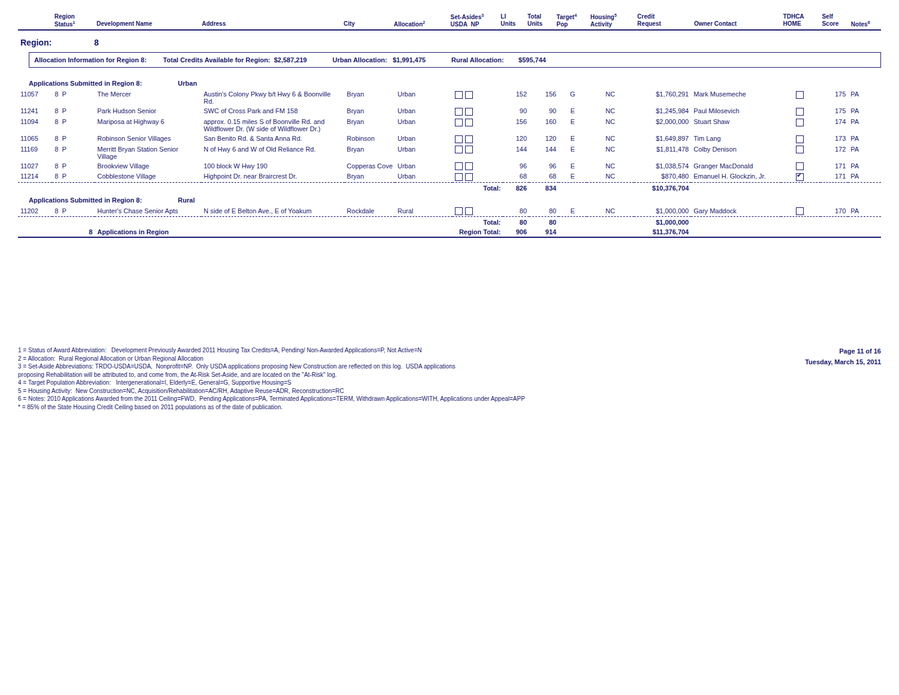| | Region Status 1 | Development Name | Address | City | Allocation 2 | Set-Asides 3 USDA NP | LI Units | Total Units | Target 4 Pop | Housing 5 Activity | Credit Request | Owner Contact | TDHCA HOME | Self Score | Notes 6 |
| --- | --- | --- | --- | --- | --- | --- | --- | --- | --- | --- | --- | --- | --- | --- | --- |
| Region: | 8 | |
Allocation Information for Region 8: Total Credits Available for Region: $2,587,219 Urban Allocation: $1,991,475 Rural Allocation: $595,744
| Applications Submitted in Region 8: Urban | |
| 11057 | 8 P | The Mercer | Austin's Colony Pkwy b/t Hwy 6 & Boonville Rd. | Bryan | Urban | | 152 | 156 | G | NC | $1,760,291 | Mark Musemeche | | 175 | PA |
| 11241 | 8 P | Park Hudson Senior | SWC of Cross Park and FM 158 | Bryan | Urban | | 90 | 90 | E | NC | $1,245,984 | Paul Milosevich | | 175 | PA |
| 11094 | 8 P | Mariposa at Highway 6 | approx. 0.15 miles S of Boonville Rd. and Wildflower Dr. (W side of Wildflower Dr.) | Bryan | Urban | | 156 | 160 | E | NC | $2,000,000 | Stuart Shaw | | 174 | PA |
| 11065 | 8 P | Robinson Senior Villages | San Benito Rd. & Santa Anna Rd. | Robinson | Urban | | 120 | 120 | E | NC | $1,649,897 | Tim Lang | | 173 | PA |
| 11169 | 8 P | Merritt Bryan Station Senior Village | N of Hwy 6 and W of Old Reliance Rd. | Bryan | Urban | | 144 | 144 | E | NC | $1,811,478 | Colby Denison | | 172 | PA |
| 11027 | 8 P | Brookview Village | 100 block W Hwy 190 | Copperas Cove | Urban | | 96 | 96 | E | NC | $1,038,574 | Granger MacDonald | | 171 | PA |
| 11214 | 8 P | Cobblestone Village | Highpoint Dr. near Braircrest Dr. | Bryan | Urban | | 68 | 68 | E | NC | $870,480 | Emanuel H. Glockzin, Jr. | | 171 | PA |
| | Total: | 826 | 834 | | | $10,376,704 | |
| Applications Submitted in Region 8: Rural | |
| 11202 | 8 P | Hunter's Chase Senior Apts | N side of E Belton Ave., E of Yoakum | Rockdale | Rural | | 80 | 80 | E | NC | $1,000,000 | Gary Maddock | | 170 | PA |
| | Total: | 80 | 80 | | | $1,000,000 | |
| | 8 | Applications in Region | Region Total: | 906 | 914 | | | $11,376,704 | |
Page 11 of 16
Tuesday, March 15, 2011
1 = Status of Award Abbreviation: Development Previously Awarded 2011 Housing Tax Credits=A, Pending/ Non-Awarded Applications=P, Not Active=N
2 = Allocation: Rural Regional Allocation or Urban Regional Allocation
3 = Set-Aside Abbreviations: TRDO-USDA=USDA, Nonprofit=NP. Only USDA applications proposing New Construction are reflected on this log. USDA applications
proposing Rehabilitation will be attributed to, and come from, the At-Risk Set-Aside, and are located on the "At-Risk" log.
4 = Target Population Abbreviation: Intergenerational=I, Elderly=E, General=G, Supportive Housing=S
5 = Housing Activity: New Construction=NC, Acquisition/Rehabilitation=AC/RH, Adaptive Reuse=ADR, Reconstruction=RC
6 = Notes: 2010 Applications Awarded from the 2011 Ceiling=FWD, Pending Applications=PA, Terminated Applications=TERM, Withdrawn Applications=WITH, Applications under Appeal=APP
* = 85% of the State Housing Credit Ceiling based on 2011 populations as of the date of publication.